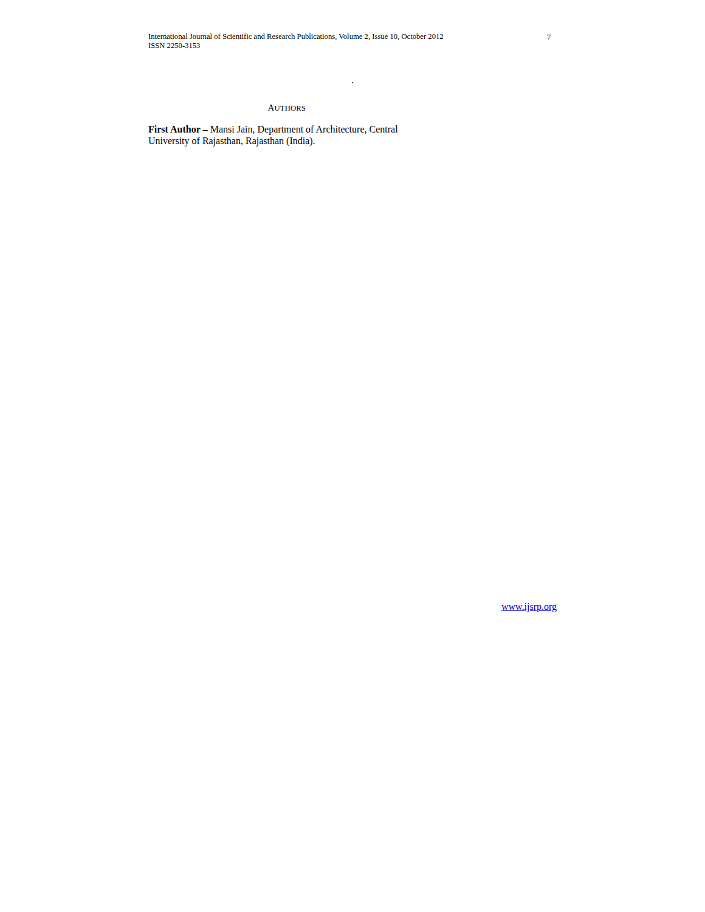International Journal of Scientific and Research Publications, Volume 2, Issue 10, October 2012
ISSN 2250-3153
7
.
AUTHORS
First Author – Mansi Jain, Department of Architecture, Central University of Rajasthan, Rajasthan (India).
www.ijsrp.org